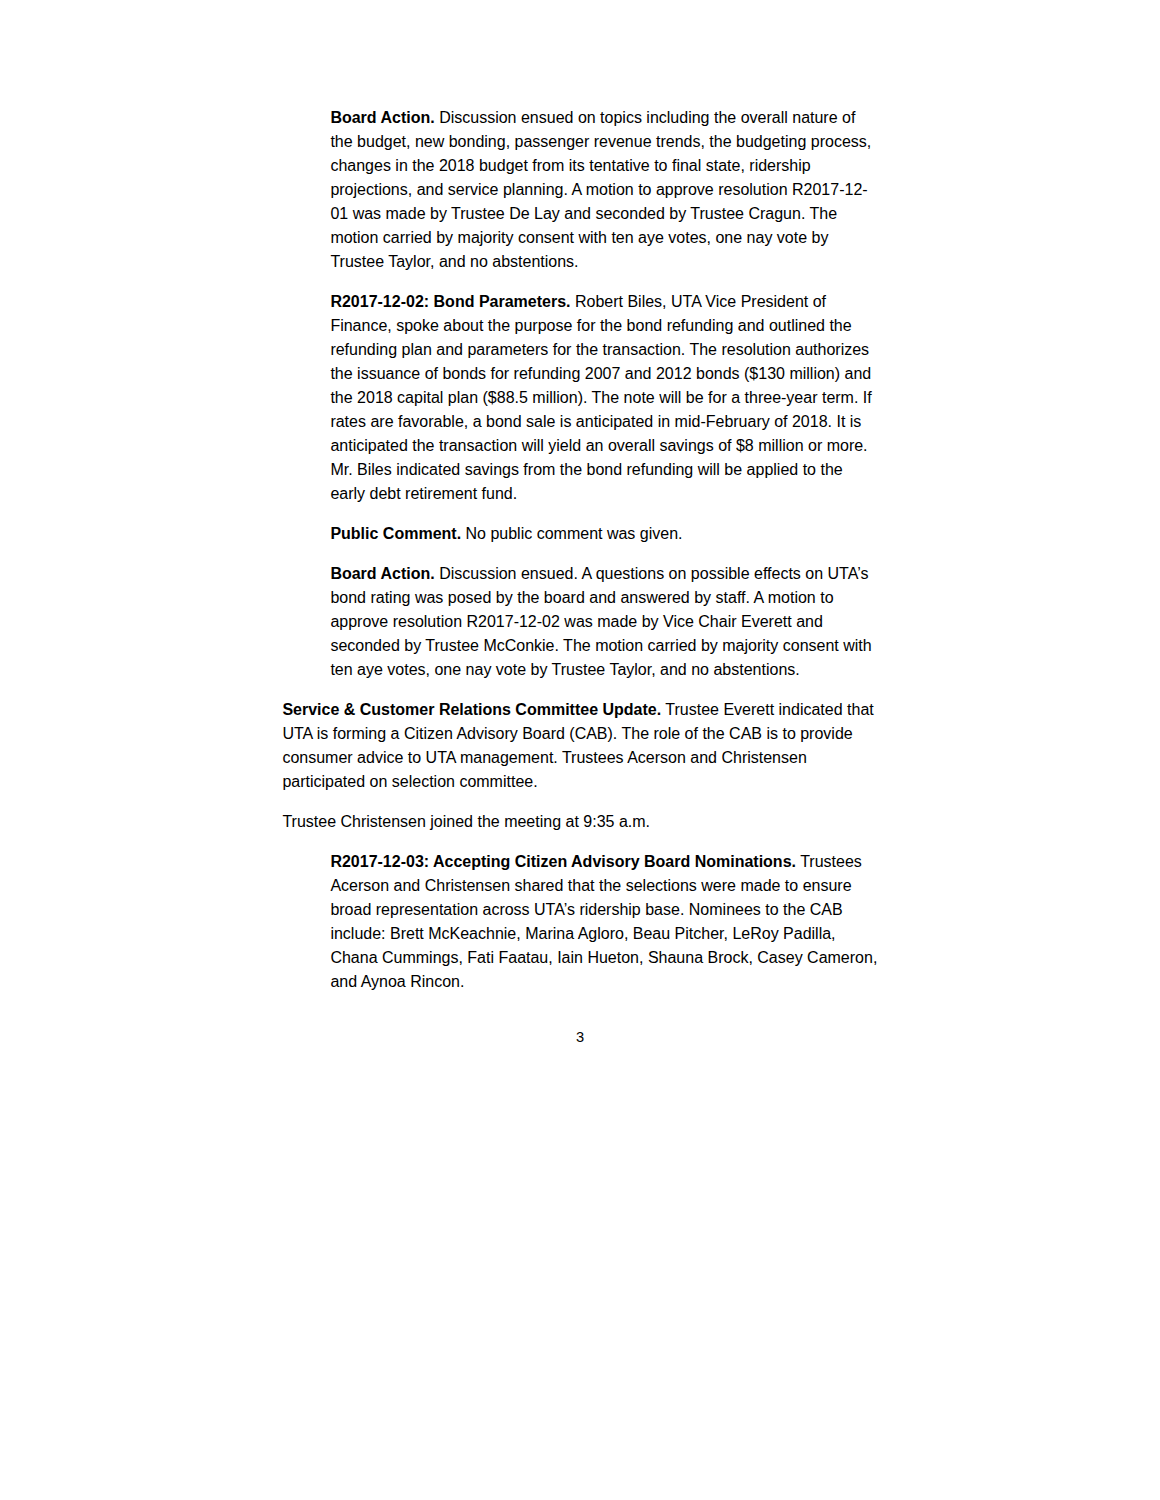Board Action. Discussion ensued on topics including the overall nature of the budget, new bonding, passenger revenue trends, the budgeting process, changes in the 2018 budget from its tentative to final state, ridership projections, and service planning. A motion to approve resolution R2017-12-01 was made by Trustee De Lay and seconded by Trustee Cragun. The motion carried by majority consent with ten aye votes, one nay vote by Trustee Taylor, and no abstentions.
R2017-12-02: Bond Parameters. Robert Biles, UTA Vice President of Finance, spoke about the purpose for the bond refunding and outlined the refunding plan and parameters for the transaction. The resolution authorizes the issuance of bonds for refunding 2007 and 2012 bonds ($130 million) and the 2018 capital plan ($88.5 million). The note will be for a three-year term. If rates are favorable, a bond sale is anticipated in mid-February of 2018. It is anticipated the transaction will yield an overall savings of $8 million or more. Mr. Biles indicated savings from the bond refunding will be applied to the early debt retirement fund.
Public Comment. No public comment was given.
Board Action. Discussion ensued. A questions on possible effects on UTA’s bond rating was posed by the board and answered by staff. A motion to approve resolution R2017-12-02 was made by Vice Chair Everett and seconded by Trustee McConkie. The motion carried by majority consent with ten aye votes, one nay vote by Trustee Taylor, and no abstentions.
Service & Customer Relations Committee Update. Trustee Everett indicated that UTA is forming a Citizen Advisory Board (CAB). The role of the CAB is to provide consumer advice to UTA management. Trustees Acerson and Christensen participated on selection committee.
Trustee Christensen joined the meeting at 9:35 a.m.
R2017-12-03: Accepting Citizen Advisory Board Nominations. Trustees Acerson and Christensen shared that the selections were made to ensure broad representation across UTA’s ridership base. Nominees to the CAB include: Brett McKeachnie, Marina Agloro, Beau Pitcher, LeRoy Padilla, Chana Cummings, Fati Faatau, Iain Hueton, Shauna Brock, Casey Cameron, and Aynoa Rincon.
3